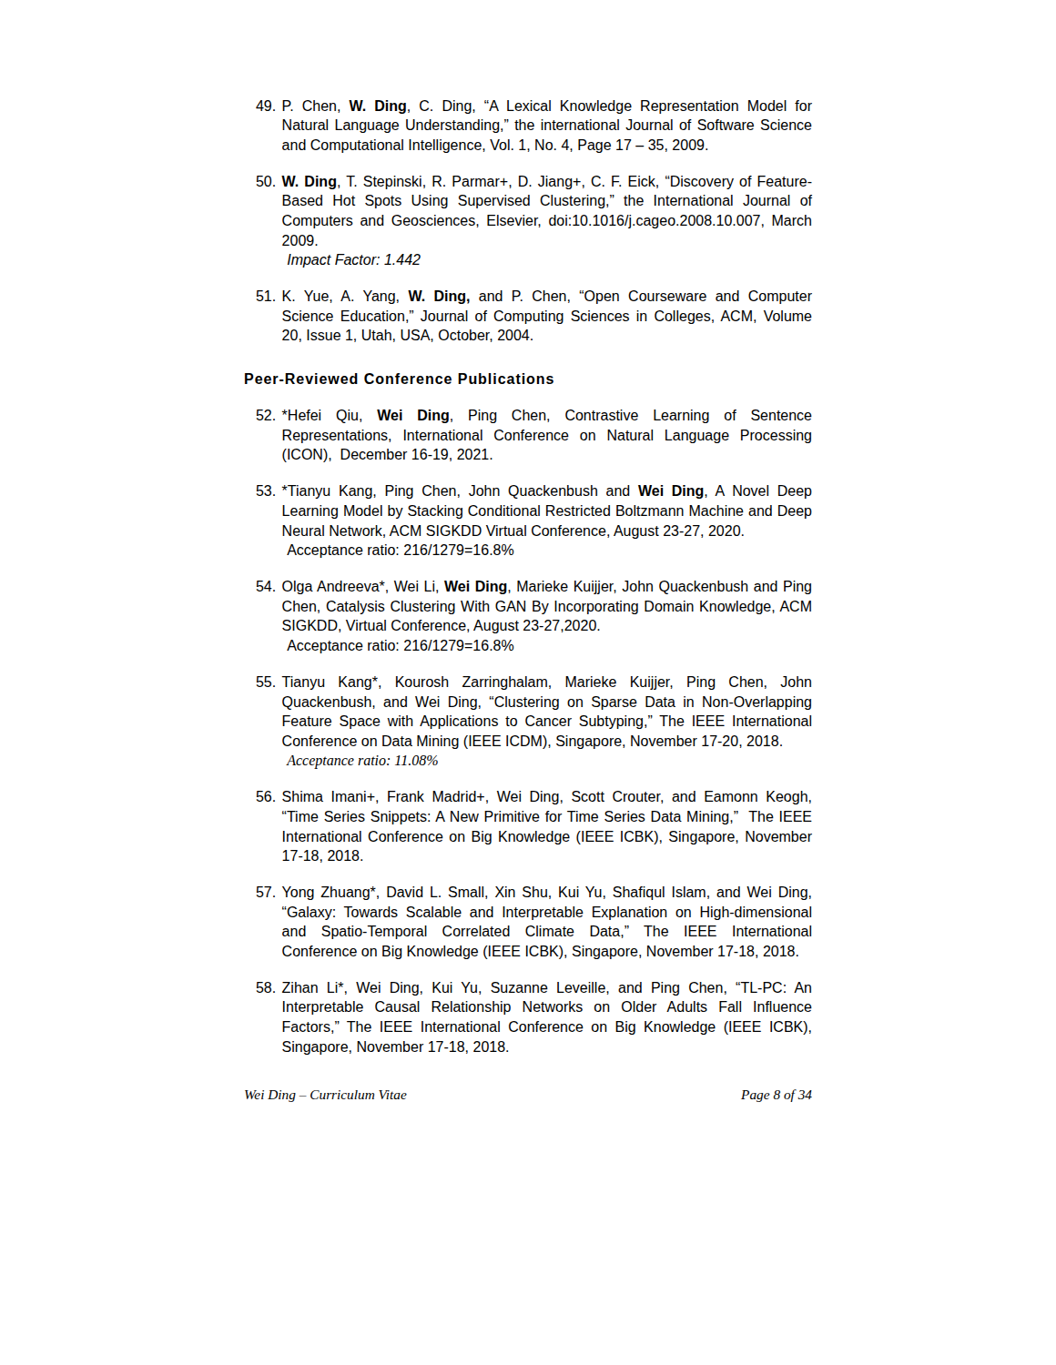49. P. Chen, W. Ding, C. Ding, “A Lexical Knowledge Representation Model for Natural Language Understanding,” the international Journal of Software Science and Computational Intelligence, Vol. 1, No. 4, Page 17 – 35, 2009.
50. W. Ding, T. Stepinski, R. Parmar+, D. Jiang+, C. F. Eick, “Discovery of Feature-Based Hot Spots Using Supervised Clustering,” the International Journal of Computers and Geosciences, Elsevier, doi:10.1016/j.cageo.2008.10.007, March 2009. Impact Factor: 1.442
51. K. Yue, A. Yang, W. Ding, and P. Chen, “Open Courseware and Computer Science Education,” Journal of Computing Sciences in Colleges, ACM, Volume 20, Issue 1, Utah, USA, October, 2004.
Peer-Reviewed Conference Publications
52. *Hefei Qiu, Wei Ding, Ping Chen, Contrastive Learning of Sentence Representations, International Conference on Natural Language Processing (ICON), December 16-19, 2021.
53. *Tianyu Kang, Ping Chen, John Quackenbush and Wei Ding, A Novel Deep Learning Model by Stacking Conditional Restricted Boltzmann Machine and Deep Neural Network, ACM SIGKDD Virtual Conference, August 23-27, 2020. Acceptance ratio: 216/1279=16.8%
54. Olga Andreeva*, Wei Li, Wei Ding, Marieke Kuijjer, John Quackenbush and Ping Chen, Catalysis Clustering With GAN By Incorporating Domain Knowledge, ACM SIGKDD, Virtual Conference, August 23-27,2020. Acceptance ratio: 216/1279=16.8%
55. Tianyu Kang*, Kourosh Zarringhalam, Marieke Kuijjer, Ping Chen, John Quackenbush, and Wei Ding, “Clustering on Sparse Data in Non-Overlapping Feature Space with Applications to Cancer Subtyping,” The IEEE International Conference on Data Mining (IEEE ICDM), Singapore, November 17-20, 2018. Acceptance ratio: 11.08%
56. Shima Imani+, Frank Madrid+, Wei Ding, Scott Crouter, and Eamonn Keogh, “Time Series Snippets: A New Primitive for Time Series Data Mining,” The IEEE International Conference on Big Knowledge (IEEE ICBK), Singapore, November 17-18, 2018.
57. Yong Zhuang*, David L. Small, Xin Shu, Kui Yu, Shafiqul Islam, and Wei Ding, “Galaxy: Towards Scalable and Interpretable Explanation on High-dimensional and Spatio-Temporal Correlated Climate Data,” The IEEE International Conference on Big Knowledge (IEEE ICBK), Singapore, November 17-18, 2018.
58. Zihan Li*, Wei Ding, Kui Yu, Suzanne Leveille, and Ping Chen, “TL-PC: An Interpretable Causal Relationship Networks on Older Adults Fall Influence Factors,” The IEEE International Conference on Big Knowledge (IEEE ICBK), Singapore, November 17-18, 2018.
Wei Ding – Curriculum Vitae Page 8 of 34